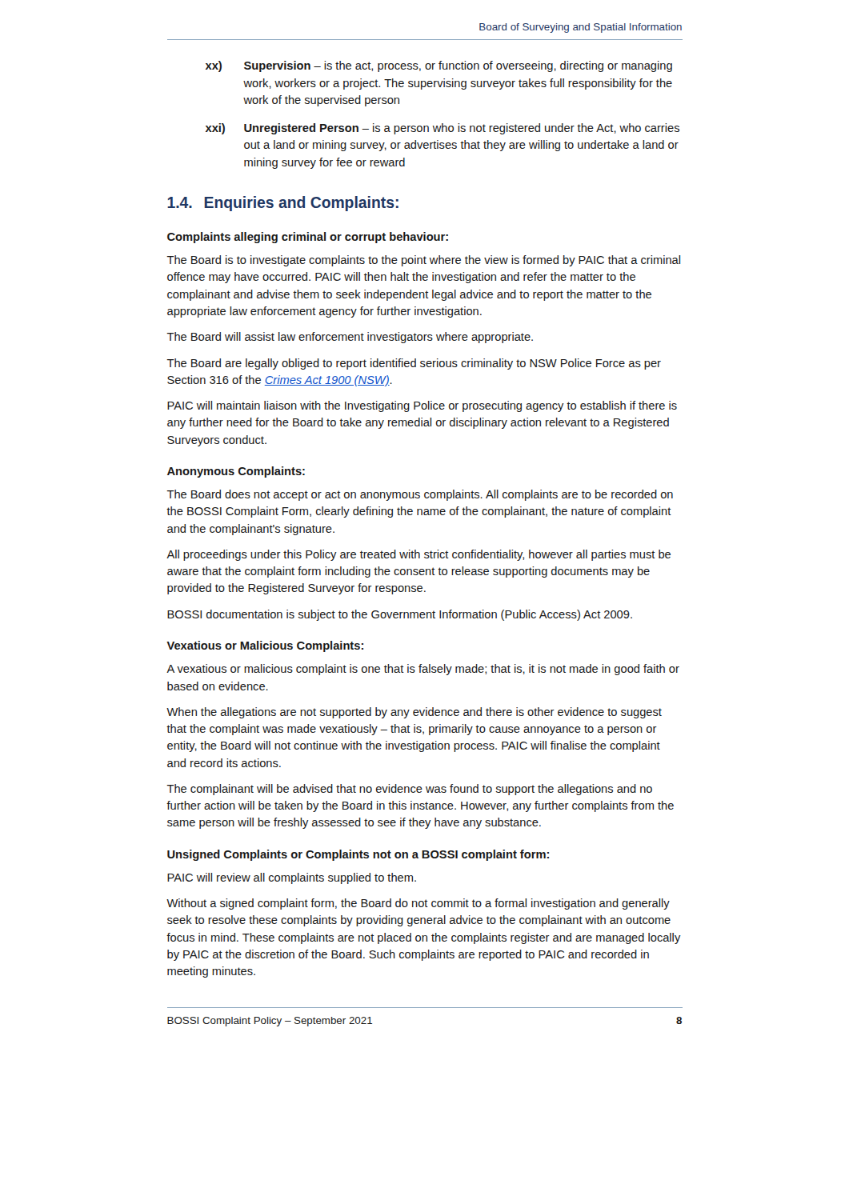Board of Surveying and Spatial Information
xx) Supervision – is the act, process, or function of overseeing, directing or managing work, workers or a project. The supervising surveyor takes full responsibility for the work of the supervised person
xxi) Unregistered Person – is a person who is not registered under the Act, who carries out a land or mining survey, or advertises that they are willing to undertake a land or mining survey for fee or reward
1.4. Enquiries and Complaints:
Complaints alleging criminal or corrupt behaviour:
The Board is to investigate complaints to the point where the view is formed by PAIC that a criminal offence may have occurred. PAIC will then halt the investigation and refer the matter to the complainant and advise them to seek independent legal advice and to report the matter to the appropriate law enforcement agency for further investigation.
The Board will assist law enforcement investigators where appropriate.
The Board are legally obliged to report identified serious criminality to NSW Police Force as per Section 316 of the Crimes Act 1900 (NSW).
PAIC will maintain liaison with the Investigating Police or prosecuting agency to establish if there is any further need for the Board to take any remedial or disciplinary action relevant to a Registered Surveyors conduct.
Anonymous Complaints:
The Board does not accept or act on anonymous complaints. All complaints are to be recorded on the BOSSI Complaint Form, clearly defining the name of the complainant, the nature of complaint and the complainant's signature.
All proceedings under this Policy are treated with strict confidentiality, however all parties must be aware that the complaint form including the consent to release supporting documents may be provided to the Registered Surveyor for response.
BOSSI documentation is subject to the Government Information (Public Access) Act 2009.
Vexatious or Malicious Complaints:
A vexatious or malicious complaint is one that is falsely made; that is, it is not made in good faith or based on evidence.
When the allegations are not supported by any evidence and there is other evidence to suggest that the complaint was made vexatiously – that is, primarily to cause annoyance to a person or entity, the Board will not continue with the investigation process. PAIC will finalise the complaint and record its actions.
The complainant will be advised that no evidence was found to support the allegations and no further action will be taken by the Board in this instance. However, any further complaints from the same person will be freshly assessed to see if they have any substance.
Unsigned Complaints or Complaints not on a BOSSI complaint form:
PAIC will review all complaints supplied to them.
Without a signed complaint form, the Board do not commit to a formal investigation and generally seek to resolve these complaints by providing general advice to the complainant with an outcome focus in mind. These complaints are not placed on the complaints register and are managed locally by PAIC at the discretion of the Board. Such complaints are reported to PAIC and recorded in meeting minutes.
BOSSI Complaint Policy – September 2021 8